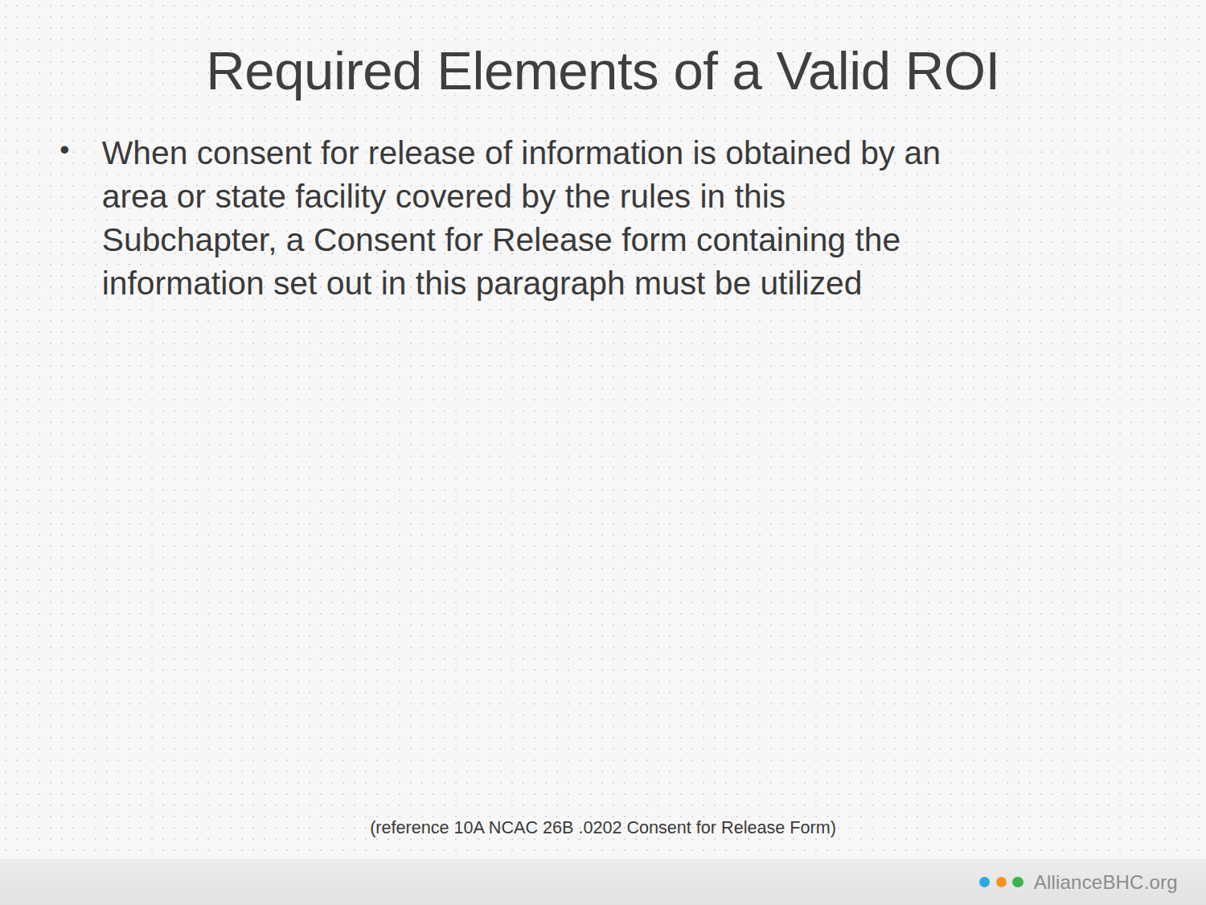Required Elements of a Valid ROI
When consent for release of information is obtained by an area or state facility covered by the rules in this Subchapter, a Consent for Release form containing the information set out in this paragraph must be utilized
(reference 10A NCAC 26B .0202 Consent for Release Form)
AllianceBHC.org